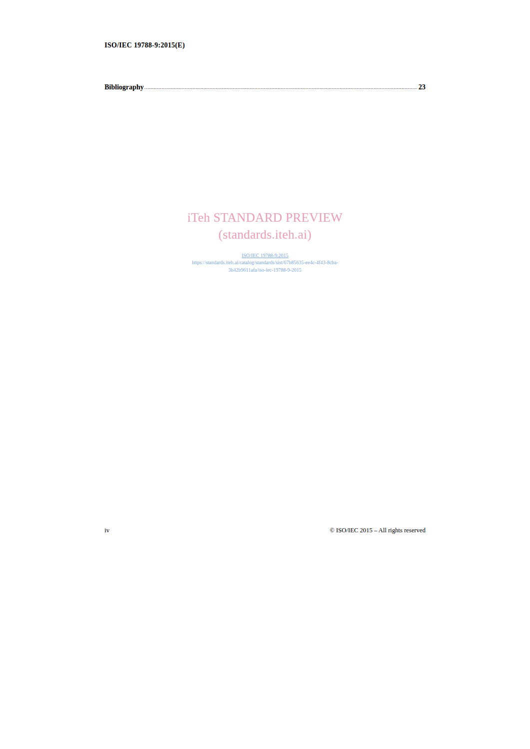ISO/IEC 19788-9:2015(E)
Bibliography .................................................................................................................................................................................................................................................................................................. 23
iTeh STANDARD PREVIEW
(standards.iteh.ai)
ISO/IEC 19788-9:2015
https://standards.iteh.ai/catalog/standards/sist/67b85635-ee4c-4f43-8cba-
3b42b9611afa/iso-iec-19788-9-2015
iv © ISO/IEC 2015 – All rights reserved